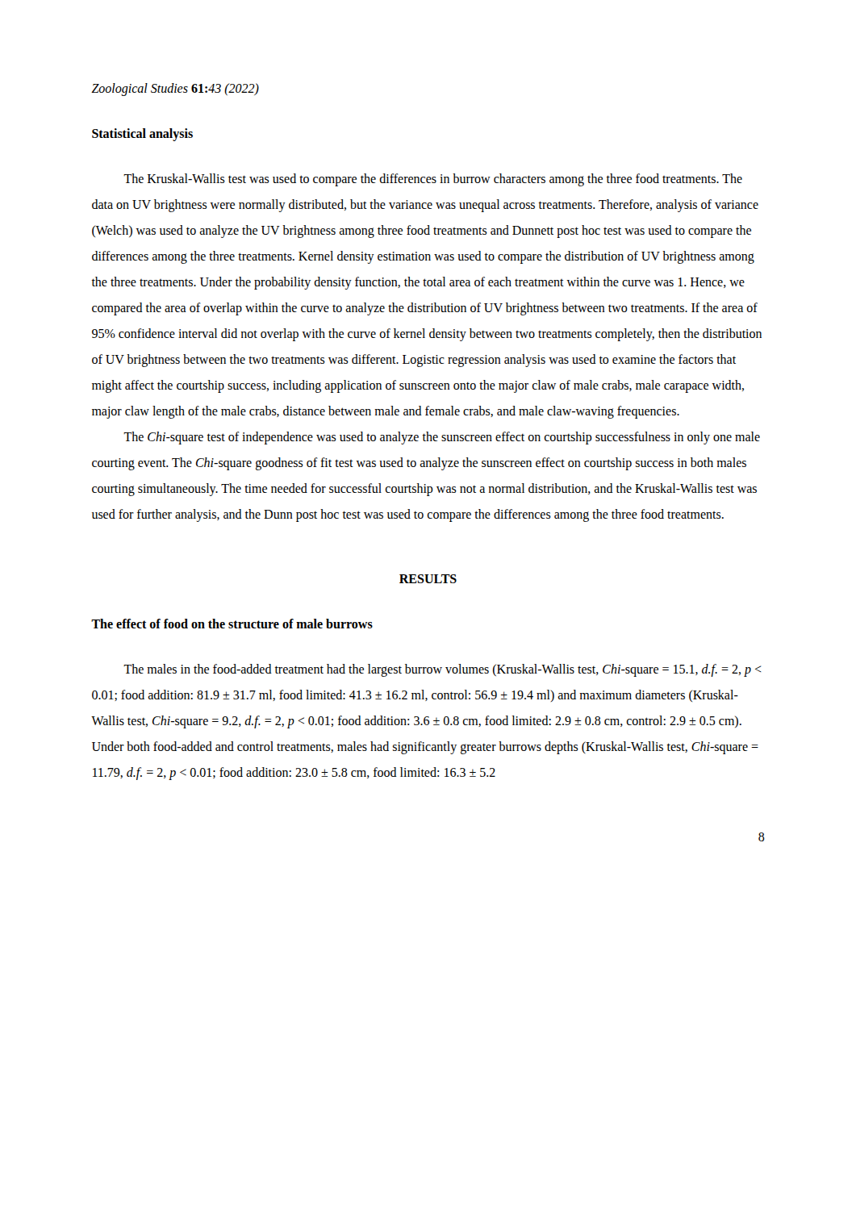Zoological Studies 61: 43 (2022)
Statistical analysis
The Kruskal-Wallis test was used to compare the differences in burrow characters among the three food treatments. The data on UV brightness were normally distributed, but the variance was unequal across treatments. Therefore, analysis of variance (Welch) was used to analyze the UV brightness among three food treatments and Dunnett post hoc test was used to compare the differences among the three treatments. Kernel density estimation was used to compare the distribution of UV brightness among the three treatments. Under the probability density function, the total area of each treatment within the curve was 1. Hence, we compared the area of overlap within the curve to analyze the distribution of UV brightness between two treatments. If the area of 95% confidence interval did not overlap with the curve of kernel density between two treatments completely, then the distribution of UV brightness between the two treatments was different. Logistic regression analysis was used to examine the factors that might affect the courtship success, including application of sunscreen onto the major claw of male crabs, male carapace width, major claw length of the male crabs, distance between male and female crabs, and male claw-waving frequencies.
The Chi-square test of independence was used to analyze the sunscreen effect on courtship successfulness in only one male courting event. The Chi-square goodness of fit test was used to analyze the sunscreen effect on courtship success in both males courting simultaneously. The time needed for successful courtship was not a normal distribution, and the Kruskal-Wallis test was used for further analysis, and the Dunn post hoc test was used to compare the differences among the three food treatments.
RESULTS
The effect of food on the structure of male burrows
The males in the food-added treatment had the largest burrow volumes (Kruskal-Wallis test, Chi-square = 15.1, d.f. = 2, p < 0.01; food addition: 81.9 ± 31.7 ml, food limited: 41.3 ± 16.2 ml, control: 56.9 ± 19.4 ml) and maximum diameters (Kruskal-Wallis test, Chi-square = 9.2, d.f. = 2, p < 0.01; food addition: 3.6 ± 0.8 cm, food limited: 2.9 ± 0.8 cm, control: 2.9 ± 0.5 cm). Under both food-added and control treatments, males had significantly greater burrows depths (Kruskal-Wallis test, Chi-square = 11.79, d.f. = 2, p < 0.01; food addition: 23.0 ± 5.8 cm, food limited: 16.3 ± 5.2
8